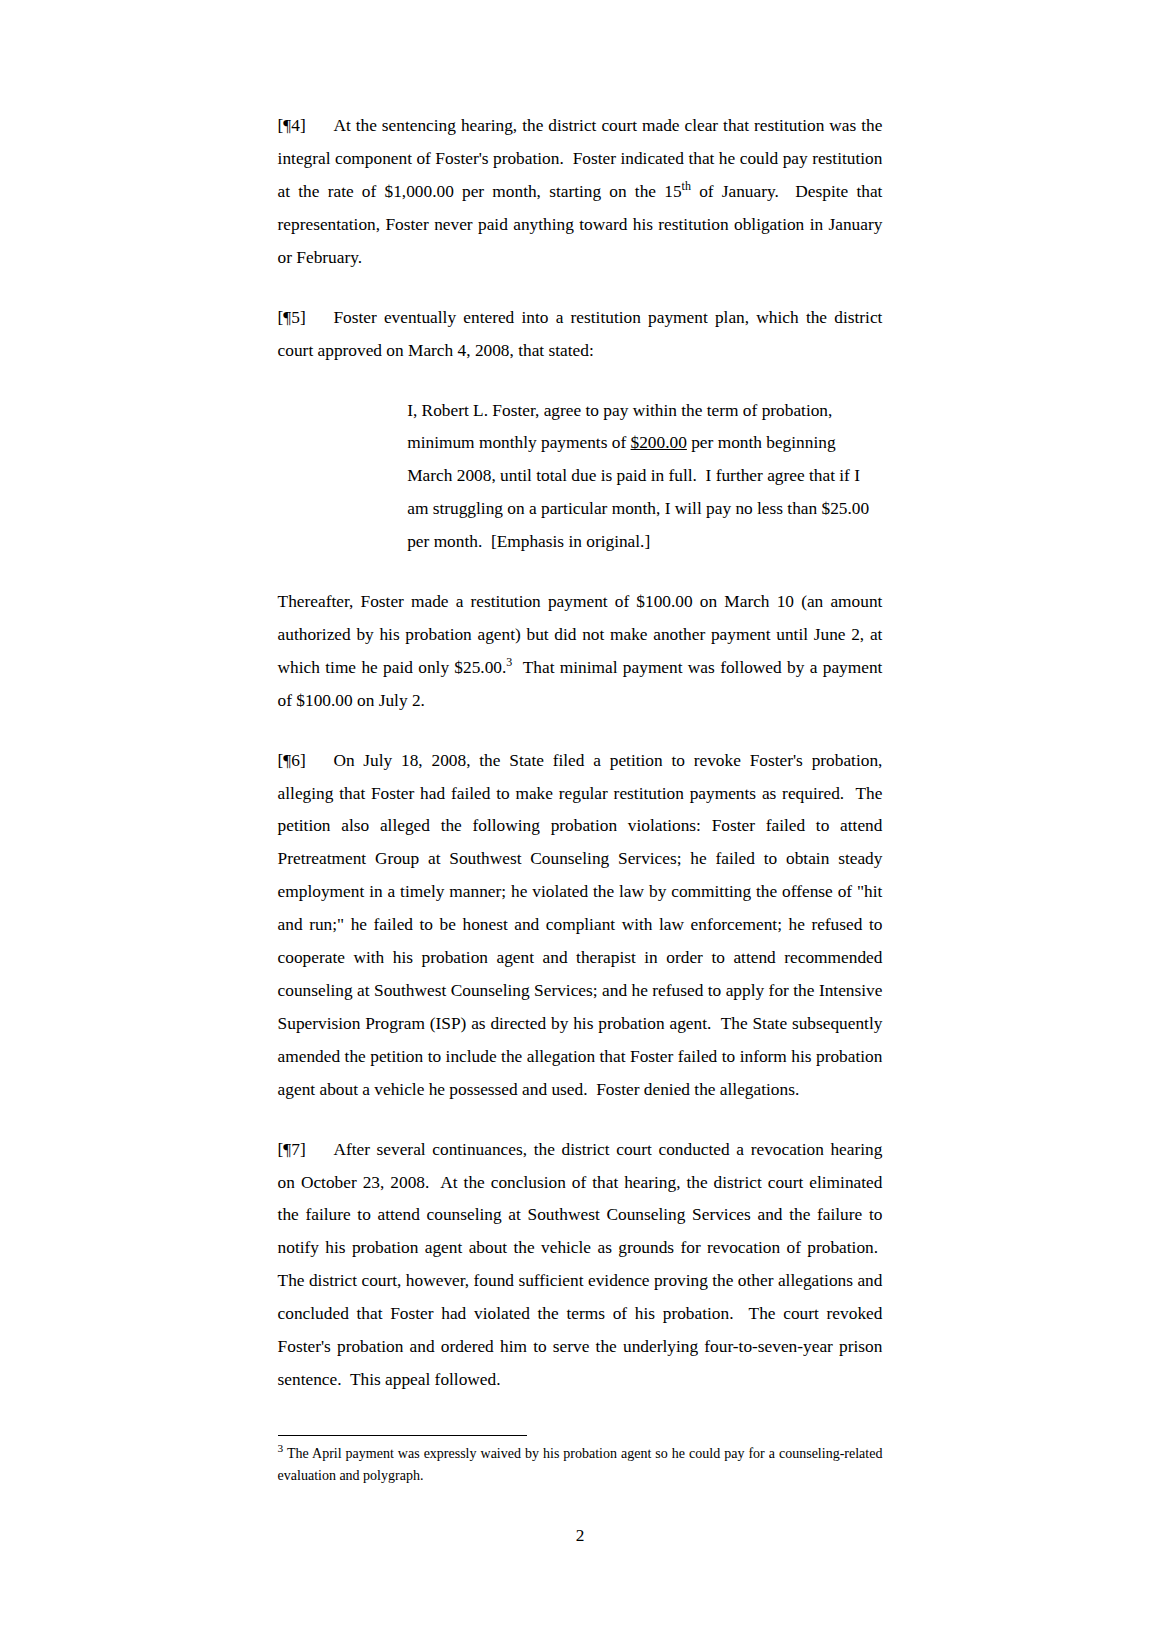[¶4] At the sentencing hearing, the district court made clear that restitution was the integral component of Foster's probation. Foster indicated that he could pay restitution at the rate of $1,000.00 per month, starting on the 15th of January. Despite that representation, Foster never paid anything toward his restitution obligation in January or February.
[¶5] Foster eventually entered into a restitution payment plan, which the district court approved on March 4, 2008, that stated:
I, Robert L. Foster, agree to pay within the term of probation, minimum monthly payments of $200.00 per month beginning March 2008, until total due is paid in full. I further agree that if I am struggling on a particular month, I will pay no less than $25.00 per month. [Emphasis in original.]
Thereafter, Foster made a restitution payment of $100.00 on March 10 (an amount authorized by his probation agent) but did not make another payment until June 2, at which time he paid only $25.00.3 That minimal payment was followed by a payment of $100.00 on July 2.
[¶6] On July 18, 2008, the State filed a petition to revoke Foster's probation, alleging that Foster had failed to make regular restitution payments as required. The petition also alleged the following probation violations: Foster failed to attend Pretreatment Group at Southwest Counseling Services; he failed to obtain steady employment in a timely manner; he violated the law by committing the offense of "hit and run;" he failed to be honest and compliant with law enforcement; he refused to cooperate with his probation agent and therapist in order to attend recommended counseling at Southwest Counseling Services; and he refused to apply for the Intensive Supervision Program (ISP) as directed by his probation agent. The State subsequently amended the petition to include the allegation that Foster failed to inform his probation agent about a vehicle he possessed and used. Foster denied the allegations.
[¶7] After several continuances, the district court conducted a revocation hearing on October 23, 2008. At the conclusion of that hearing, the district court eliminated the failure to attend counseling at Southwest Counseling Services and the failure to notify his probation agent about the vehicle as grounds for revocation of probation. The district court, however, found sufficient evidence proving the other allegations and concluded that Foster had violated the terms of his probation. The court revoked Foster's probation and ordered him to serve the underlying four-to-seven-year prison sentence. This appeal followed.
3 The April payment was expressly waived by his probation agent so he could pay for a counseling-related evaluation and polygraph.
2